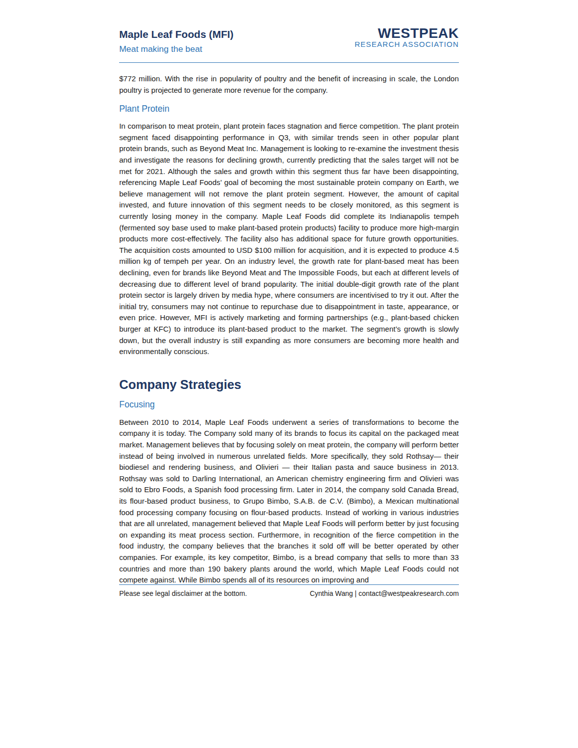Maple Leaf Foods (MFI)
Meat making the beat
WESTPEAK RESEARCH ASSOCIATION
$772 million. With the rise in popularity of poultry and the benefit of increasing in scale, the London poultry is projected to generate more revenue for the company.
Plant Protein
In comparison to meat protein, plant protein faces stagnation and fierce competition. The plant protein segment faced disappointing performance in Q3, with similar trends seen in other popular plant protein brands, such as Beyond Meat Inc. Management is looking to re-examine the investment thesis and investigate the reasons for declining growth, currently predicting that the sales target will not be met for 2021. Although the sales and growth within this segment thus far have been disappointing, referencing Maple Leaf Foods’ goal of becoming the most sustainable protein company on Earth, we believe management will not remove the plant protein segment. However, the amount of capital invested, and future innovation of this segment needs to be closely monitored, as this segment is currently losing money in the company. Maple Leaf Foods did complete its Indianapolis tempeh (fermented soy base used to make plant-based protein products) facility to produce more high-margin products more cost-effectively. The facility also has additional space for future growth opportunities. The acquisition costs amounted to USD $100 million for acquisition, and it is expected to produce 4.5 million kg of tempeh per year. On an industry level, the growth rate for plant-based meat has been declining, even for brands like Beyond Meat and The Impossible Foods, but each at different levels of decreasing due to different level of brand popularity. The initial double-digit growth rate of the plant protein sector is largely driven by media hype, where consumers are incentivised to try it out. After the initial try, consumers may not continue to repurchase due to disappointment in taste, appearance, or even price. However, MFI is actively marketing and forming partnerships (e.g., plant-based chicken burger at KFC) to introduce its plant-based product to the market. The segment’s growth is slowly down, but the overall industry is still expanding as more consumers are becoming more health and environmentally conscious.
Company Strategies
Focusing
Between 2010 to 2014, Maple Leaf Foods underwent a series of transformations to become the company it is today. The Company sold many of its brands to focus its capital on the packaged meat market. Management believes that by focusing solely on meat protein, the company will perform better instead of being involved in numerous unrelated fields. More specifically, they sold Rothsay— their biodiesel and rendering business, and Olivieri — their Italian pasta and sauce business in 2013. Rothsay was sold to Darling International, an American chemistry engineering firm and Olivieri was sold to Ebro Foods, a Spanish food processing firm. Later in 2014, the company sold Canada Bread, its flour-based product business, to Grupo Bimbo, S.A.B. de C.V. (Bimbo), a Mexican multinational food processing company focusing on flour-based products. Instead of working in various industries that are all unrelated, management believed that Maple Leaf Foods will perform better by just focusing on expanding its meat process section. Furthermore, in recognition of the fierce competition in the food industry, the company believes that the branches it sold off will be better operated by other companies. For example, its key competitor, Bimbo, is a bread company that sells to more than 33 countries and more than 190 bakery plants around the world, which Maple Leaf Foods could not compete against. While Bimbo spends all of its resources on improving and
Please see legal disclaimer at the bottom. Cynthia Wang | contact@westpeakresearch.com